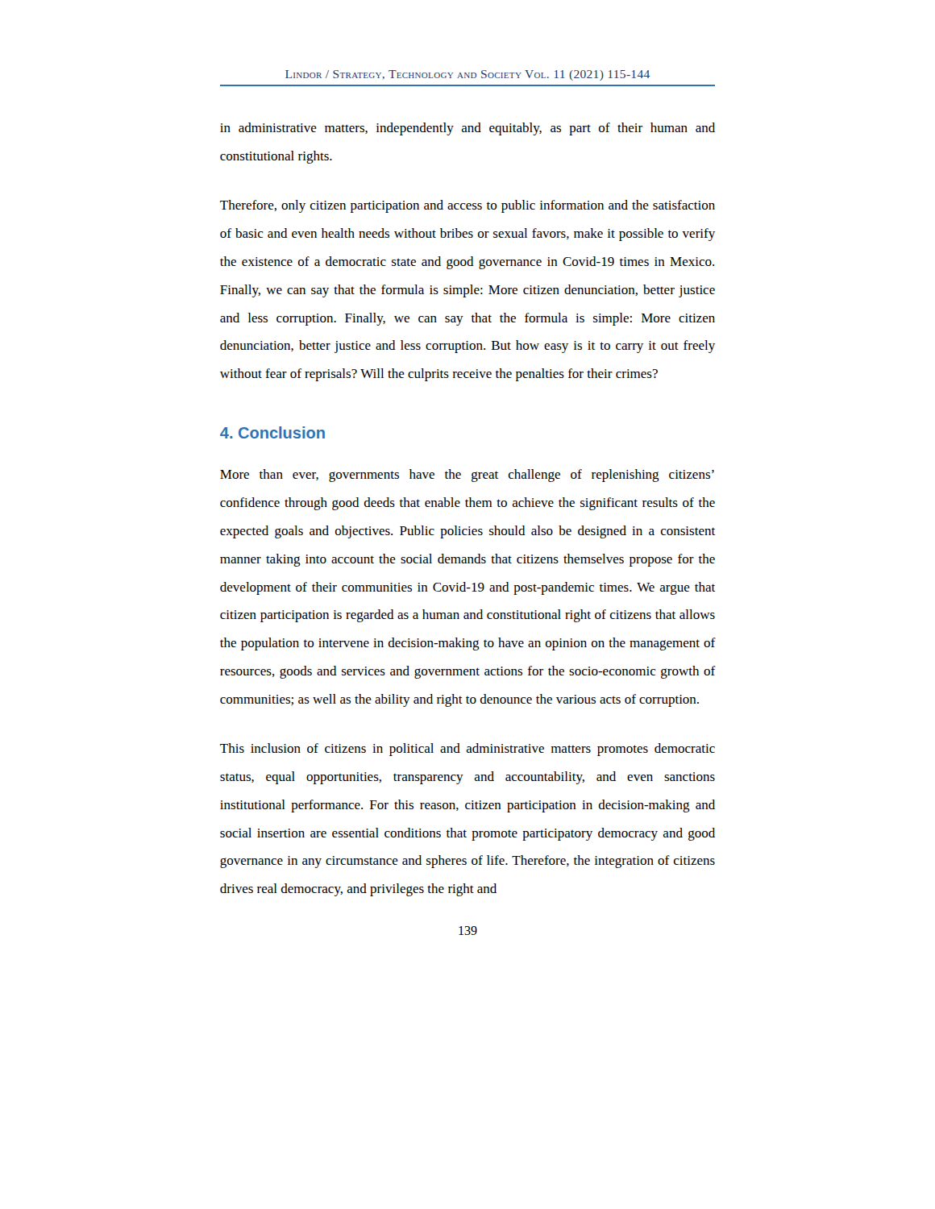Lindor / Strategy, Technology and Society Vol. 11 (2021) 115-144
in administrative matters, independently and equitably, as part of their human and constitutional rights.
Therefore, only citizen participation and access to public information and the satisfaction of basic and even health needs without bribes or sexual favors, make it possible to verify the existence of a democratic state and good governance in Covid-19 times in Mexico. Finally, we can say that the formula is simple: More citizen denunciation, better justice and less corruption. Finally, we can say that the formula is simple: More citizen denunciation, better justice and less corruption. But how easy is it to carry it out freely without fear of reprisals? Will the culprits receive the penalties for their crimes?
4. Conclusion
More than ever, governments have the great challenge of replenishing citizens’ confidence through good deeds that enable them to achieve the significant results of the expected goals and objectives. Public policies should also be designed in a consistent manner taking into account the social demands that citizens themselves propose for the development of their communities in Covid-19 and post-pandemic times. We argue that citizen participation is regarded as a human and constitutional right of citizens that allows the population to intervene in decision-making to have an opinion on the management of resources, goods and services and government actions for the socio-economic growth of communities; as well as the ability and right to denounce the various acts of corruption.
This inclusion of citizens in political and administrative matters promotes democratic status, equal opportunities, transparency and accountability, and even sanctions institutional performance. For this reason, citizen participation in decision-making and social insertion are essential conditions that promote participatory democracy and good governance in any circumstance and spheres of life. Therefore, the integration of citizens drives real democracy, and privileges the right and
139